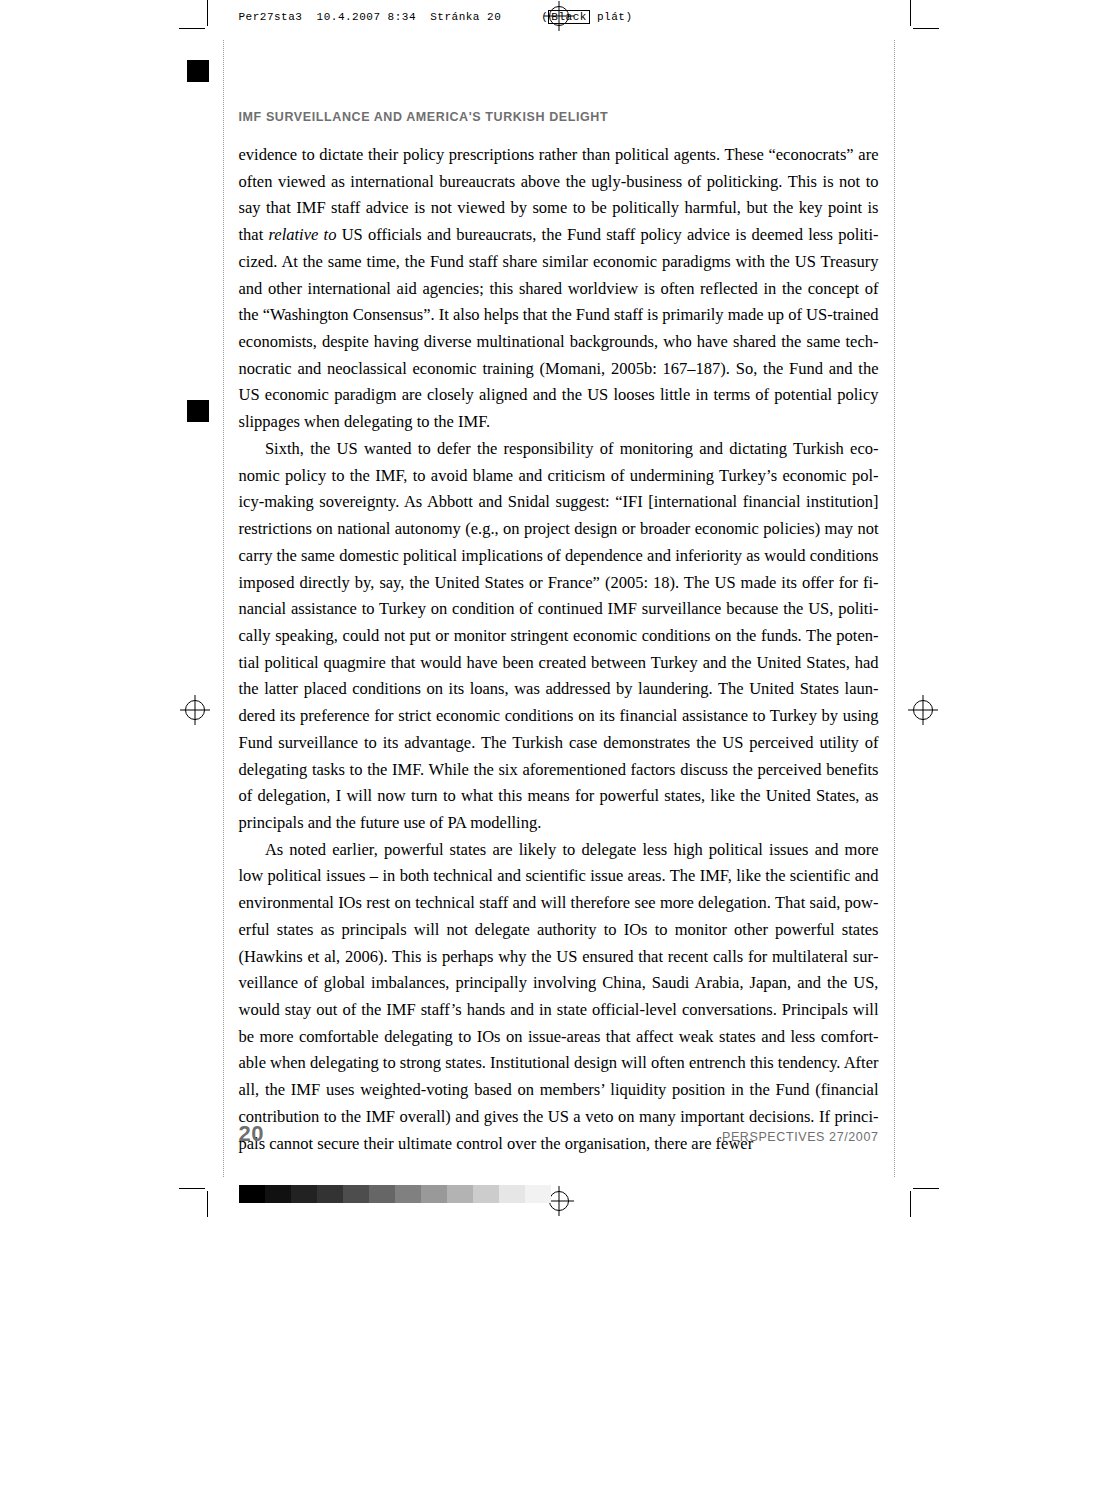Per27sta3 10.4.2007 8:34 Stránka 20(Black plát)
IMF Surveillance and America's Turkish Delight
evidence to dictate their policy prescriptions rather than political agents. These “econocrats” are often viewed as international bureaucrats above the ugly-business of politicking. This is not to say that IMF staff advice is not viewed by some to be politically harmful, but the key point is that relative to US officials and bureaucrats, the Fund staff policy advice is deemed less politicized. At the same time, the Fund staff share similar economic paradigms with the US Treasury and other international aid agencies; this shared worldview is often reflected in the concept of the “Washington Consensus”. It also helps that the Fund staff is primarily made up of US-trained economists, despite having diverse multinational backgrounds, who have shared the same technocratic and neoclassical economic training (Momani, 2005b: 167–187). So, the Fund and the US economic paradigm are closely aligned and the US looses little in terms of potential policy slippages when delegating to the IMF.
Sixth, the US wanted to defer the responsibility of monitoring and dictating Turkish economic policy to the IMF, to avoid blame and criticism of undermining Turkey’s economic policy-making sovereignty. As Abbott and Snidal suggest: “IFI [international financial institution] restrictions on national autonomy (e.g., on project design or broader economic policies) may not carry the same domestic political implications of dependence and inferiority as would conditions imposed directly by, say, the United States or France” (2005: 18). The US made its offer for financial assistance to Turkey on condition of continued IMF surveillance because the US, politically speaking, could not put or monitor stringent economic conditions on the funds. The potential political quagmire that would have been created between Turkey and the United States, had the latter placed conditions on its loans, was addressed by laundering. The United States laundered its preference for strict economic conditions on its financial assistance to Turkey by using Fund surveillance to its advantage. The Turkish case demonstrates the US perceived utility of delegating tasks to the IMF. While the six aforementioned factors discuss the perceived benefits of delegation, I will now turn to what this means for powerful states, like the United States, as principals and the future use of PA modelling.
As noted earlier, powerful states are likely to delegate less high political issues and more low political issues – in both technical and scientific issue areas. The IMF, like the scientific and environmental IOs rest on technical staff and will therefore see more delegation. That said, powerful states as principals will not delegate authority to IOs to monitor other powerful states (Hawkins et al, 2006). This is perhaps why the US ensured that recent calls for multilateral surveillance of global imbalances, principally involving China, Saudi Arabia, Japan, and the US, would stay out of the IMF staff’s hands and in state official-level conversations. Principals will be more comfortable delegating to IOs on issue-areas that affect weak states and less comfortable when delegating to strong states. Institutional design will often entrench this tendency. After all, the IMF uses weighted-voting based on members’ liquidity position in the Fund (financial contribution to the IMF overall) and gives the US a veto on many important decisions. If principals cannot secure their ultimate control over the organisation, there are fewer
20
PERSPECTIVES 27/2007